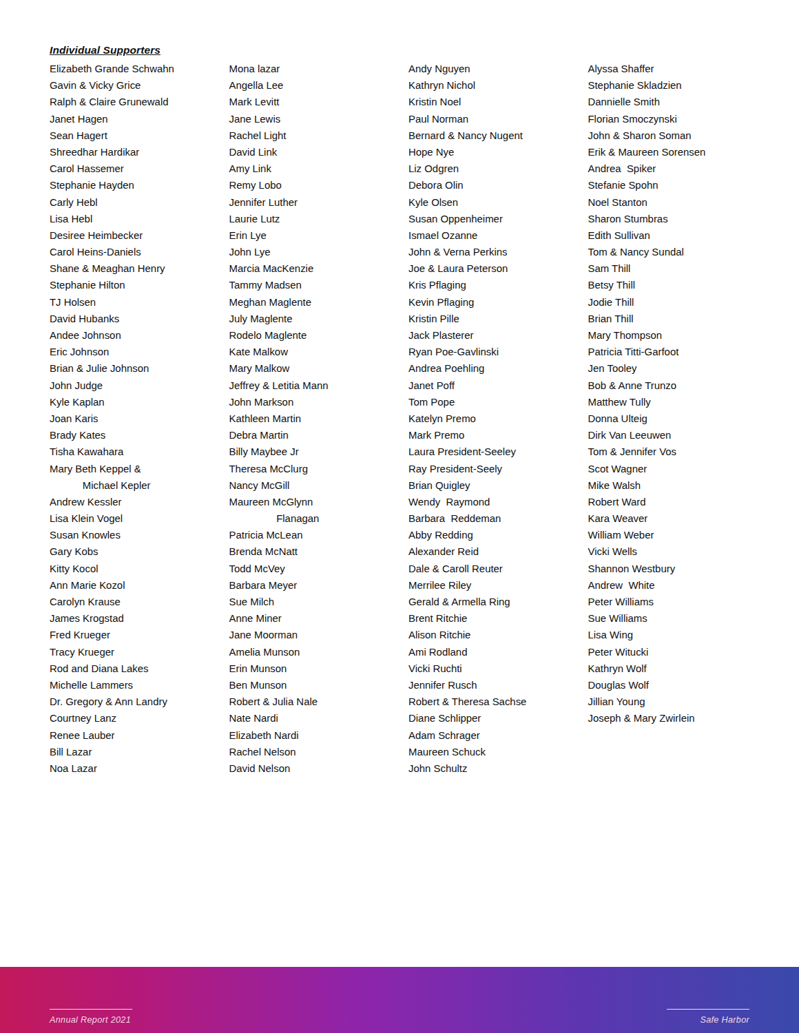Individual Supporters
Elizabeth Grande Schwahn
Gavin & Vicky Grice
Ralph & Claire Grunewald
Janet Hagen
Sean Hagert
Shreedhar Hardikar
Carol Hassemer
Stephanie Hayden
Carly Hebl
Lisa Hebl
Desiree Heimbecker
Carol Heins-Daniels
Shane & Meaghan Henry
Stephanie Hilton
TJ Holsen
David Hubanks
Andee Johnson
Eric Johnson
Brian & Julie Johnson
John Judge
Kyle Kaplan
Joan Karis
Brady Kates
Tisha Kawahara
Mary Beth Keppel &
Michael Kepler
Andrew Kessler
Lisa Klein Vogel
Susan Knowles
Gary Kobs
Kitty Kocol
Ann Marie Kozol
Carolyn Krause
James Krogstad
Fred Krueger
Tracy Krueger
Rod and Diana Lakes
Michelle Lammers
Dr. Gregory & Ann Landry
Courtney Lanz
Renee Lauber
Bill Lazar
Noa Lazar
Mona lazar
Angella Lee
Mark Levitt
Jane Lewis
Rachel Light
David Link
Amy Link
Remy Lobo
Jennifer Luther
Laurie Lutz
Erin Lye
John Lye
Marcia MacKenzie
Tammy Madsen
Meghan Maglente
July Maglente
Rodelo Maglente
Kate Malkow
Mary Malkow
Jeffrey & Letitia Mann
John Markson
Kathleen Martin
Debra Martin
Billy Maybee Jr
Theresa McClurg
Nancy McGill
Maureen McGlynn
Flanagan
Patricia McLean
Brenda McNatt
Todd McVey
Barbara Meyer
Sue Milch
Anne Miner
Jane Moorman
Amelia Munson
Erin Munson
Ben Munson
Robert & Julia Nale
Nate Nardi
Elizabeth Nardi
Rachel Nelson
David Nelson
Andy Nguyen
Kathryn Nichol
Kristin Noel
Paul Norman
Bernard & Nancy Nugent
Hope Nye
Liz Odgren
Debora Olin
Kyle Olsen
Susan Oppenheimer
Ismael Ozanne
John & Verna Perkins
Joe & Laura Peterson
Kris Pflaging
Kevin Pflaging
Kristin Pille
Jack Plasterer
Ryan Poe-Gavlinski
Andrea Poehling
Janet Poff
Tom Pope
Katelyn Premo
Mark Premo
Laura President-Seeley
Ray President-Seely
Brian Quigley
Wendy Raymond
Barbara Reddeman
Abby Redding
Alexander Reid
Dale & Caroll Reuter
Merrilee Riley
Gerald & Armella Ring
Brent Ritchie
Alison Ritchie
Ami Rodland
Vicki Ruchti
Jennifer Rusch
Robert & Theresa Sachse
Diane Schlipper
Adam Schrager
Maureen Schuck
John Schultz
Alyssa Shaffer
Stephanie Skladzien
Dannielle Smith
Florian Smoczynski
John & Sharon Soman
Erik & Maureen Sorensen
Andrea Spiker
Stefanie Spohn
Noel Stanton
Sharon Stumbras
Edith Sullivan
Tom & Nancy Sundal
Sam Thill
Betsy Thill
Jodie Thill
Brian Thill
Mary Thompson
Patricia Titti-Garfoot
Jen Tooley
Bob & Anne Trunzo
Matthew Tully
Donna Ulteig
Dirk Van Leeuwen
Tom & Jennifer Vos
Scot Wagner
Mike Walsh
Robert Ward
Kara Weaver
William Weber
Vicki Wells
Shannon Westbury
Andrew White
Peter Williams
Sue Williams
Lisa Wing
Peter Witucki
Kathryn Wolf
Douglas Wolf
Jillian Young
Joseph & Mary Zwirlein
Annual Report 2021
Safe Harbor